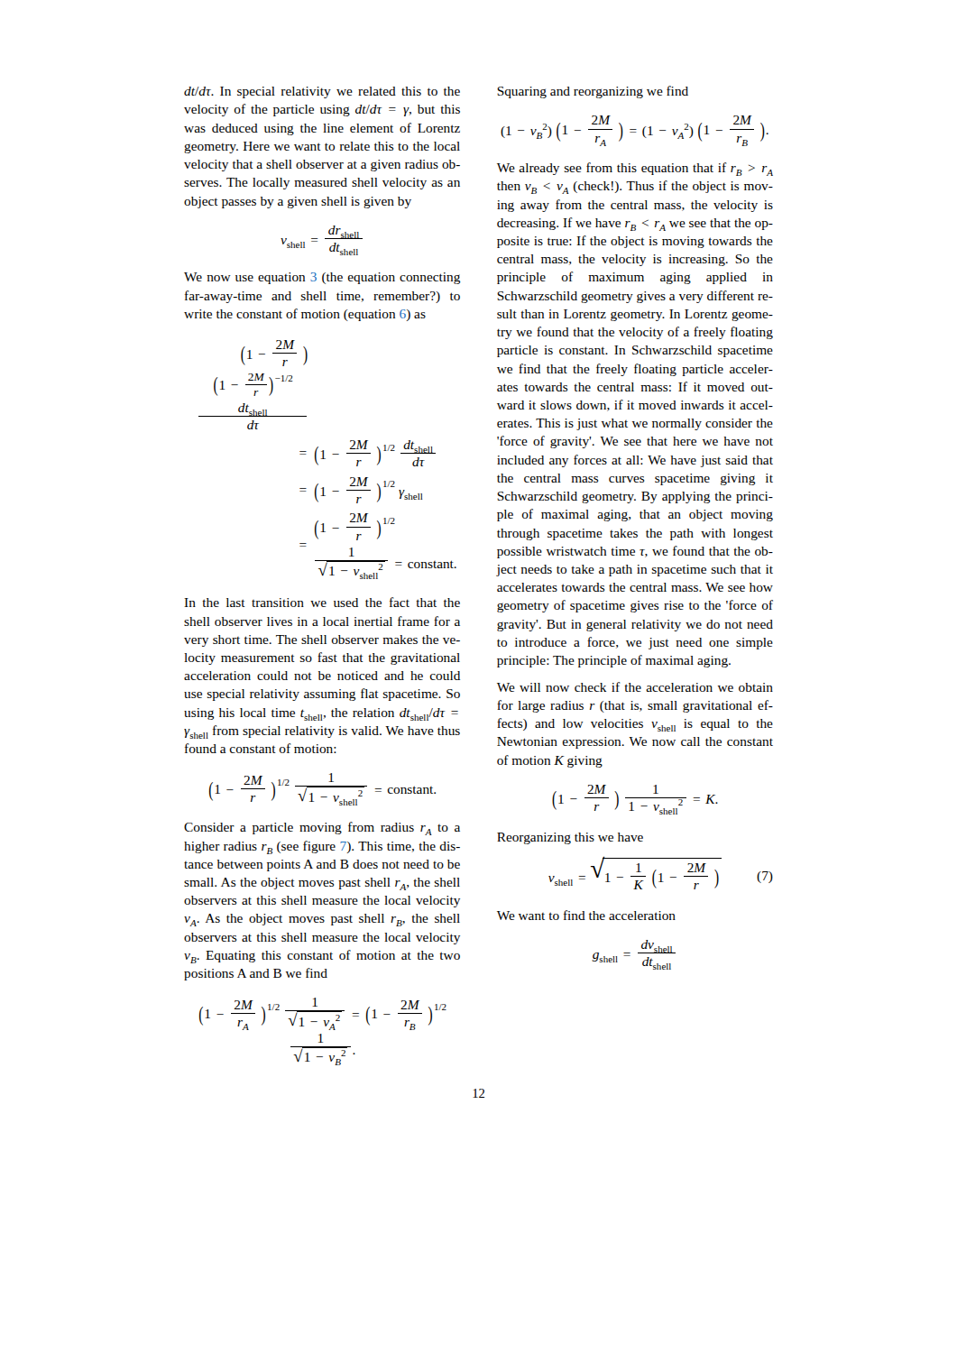dt/dτ. In special relativity we related this to the velocity of the particle using dt/dτ = γ, but this was deduced using the line element of Lorentz geometry. Here we want to relate this to the local velocity that a shell observer at a given radius observes. The locally measured shell velocity as an object passes by a given shell is given by
vshell = drshell dtshell
We now use equation 3 (the equation connecting far-away-time and shell time, remember?) to write the constant of motion (equation 6) as
(1 − 2M r ) (1 − 2M r)−1/2 dtshell dτ
=
(1 − 2M r ) 1/2 dtshell dτ
=
(1 − 2M r ) 1/2 γshell
=
(1 − 2M r ) 1/2 1 1 − vshell2 = constant.
In the last transition we used the fact that the shell observer lives in a local inertial frame for a very short time. The shell observer makes the velocity measurement so fast that the gravitational acceleration could not be noticed and he could use special relativity assuming flat spacetime. So using his local time tshell, the relation dtshell/dτ = γshell from special relativity is valid. We have thus found a constant of motion:
(1 − 2M r ) 1/2 1 1 − vshell2 = constant.
Consider a particle moving from radius rA to a higher radius rB (see figure 7). This time, the distance between points A and B does not need to be small. As the object moves past shell rA, the shell observers at this shell measure the local velocity vA. As the object moves past shell rB, the shell observers at this shell measure the local velocity vB. Equating this constant of motion at the two positions A and B we find
(1 − 2M rA ) 1/2 1 1 − vA2 = (1 − 2M rB ) 1/2 1 1 − vB2 .
Squaring and reorganizing we find
(1 − vB2) (1 − 2M rA ) = (1 − vA2) (1 − 2M rB ).
We already see from this equation that if rB > rA then vB < vA (check!). Thus if the object is moving away from the central mass, the velocity is decreasing. If we have rB < rA we see that the opposite is true: If the object is moving towards the central mass, the velocity is increasing. So the principle of maximum aging applied in Schwarzschild geometry gives a very different result than in Lorentz geometry. In Lorentz geometry we found that the velocity of a freely floating particle is constant. In Schwarzschild spacetime we find that the freely floating particle accelerates towards the central mass: If it moved outward it slows down, if it moved inwards it accelerates. This is just what we normally consider the 'force of gravity'. We see that here we have not included any forces at all: We have just said that the central mass curves spacetime giving it Schwarzschild geometry. By applying the principle of maximal aging, that an object moving through spacetime takes the path with longest possible wristwatch time τ, we found that the object needs to take a path in spacetime such that it accelerates towards the central mass. We see how geometry of spacetime gives rise to the 'force of gravity'. But in general relativity we do not need to introduce a force, we just need one simple principle: The principle of maximal aging.
We will now check if the acceleration we obtain for large radius r (that is, small gravitational effects) and low velocities vshell is equal to the Newtonian expression. We now call the constant of motion K giving
(1 − 2M r ) 1 1 − vshell2 = K.
Reorganizing this we have
vshell = 1 − 1 K (1 − 2M r )
(7)
We want to find the acceleration
gshell = dvshell dtshell
12